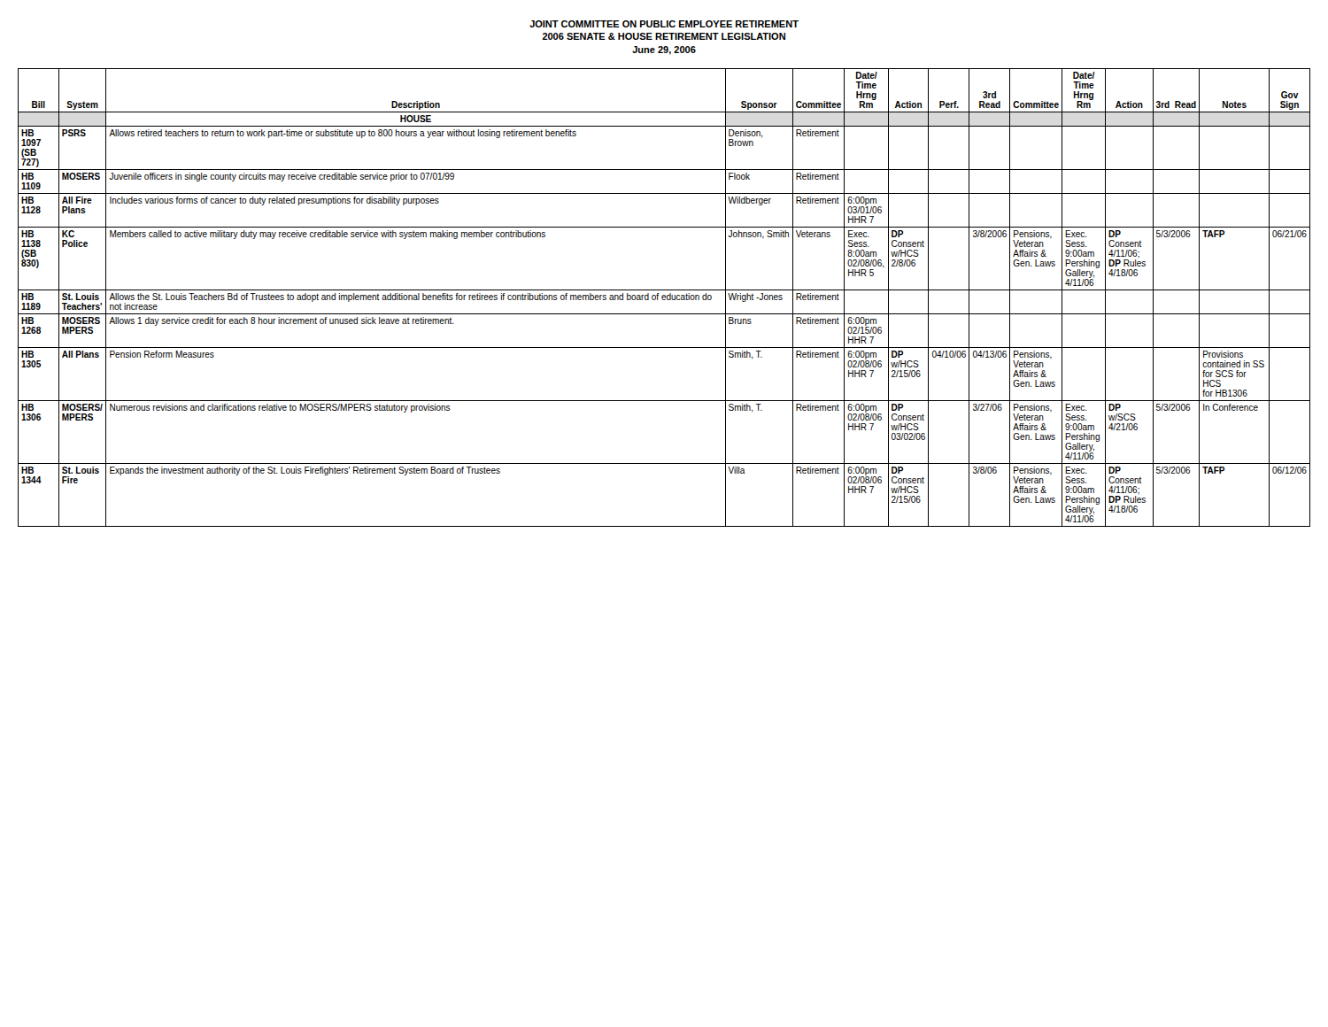JOINT COMMITTEE ON PUBLIC EMPLOYEE RETIREMENT
2006 SENATE & HOUSE RETIREMENT LEGISLATION
June 29, 2006
| Bill | System | Description | Sponsor | Committee | Date/ Time Hrng Rm | Action | Perf. | 3rd Read | Committee | Date/ Time Hrng Rm | Action | 3rd Read | Notes | Gov Sign |
| --- | --- | --- | --- | --- | --- | --- | --- | --- | --- | --- | --- | --- | --- | --- |
| | | HOUSE | | | | | | | | | | | | |
| HB 1097 (SB 727) | PSRS | Allows retired teachers to return to work part-time or substitute up to 800 hours a year without losing retirement benefits | Denison, Brown | Retirement | | | | | | | | | | |
| HB 1109 | MOSERS | Juvenile officers in single county circuits may receive creditable service prior to 07/01/99 | Flook | Retirement | | | | | | | | | | |
| HB 1128 | All Fire Plans | Includes various forms of cancer to duty related presumptions for disability purposes | Wildberger | Retirement | 6:00pm 03/01/06 HHR 7 | | | | | | | | | |
| HB 1138 (SB 830) | KC Police | Members called to active military duty may receive creditable service with system making member contributions | Johnson, Smith | Veterans | Exec. Sess. 8:00am 02/08/06, HHR 5 | DP Consent w/HCS 2/8/06 | | 3/8/2006 | Pensions, Veteran Affairs & Gen. Laws | Exec. Sess. 9:00am Pershing Gallery, 4/11/06 | DP Consent 4/11/06; DP Rules 4/18/06 | 5/3/2006 | TAFP | 06/21/06 |
| HB 1189 | St. Louis Teachers' | Allows the St. Louis Teachers Bd of Trustees to adopt and implement additional benefits for retirees if contributions of members and board of education do not increase | Wright -Jones | Retirement | | | | | | | | | | |
| HB 1268 | MOSERS MPERS | Allows 1 day service credit for each 8 hour increment of unused sick leave at retirement. | Bruns | Retirement | 6:00pm 02/15/06 HHR 7 | | | | | | | | | |
| HB 1305 | All Plans | Pension Reform Measures | Smith, T. | Retirement | 6:00pm 02/08/06 HHR 7 | DP w/HCS 2/15/06 | 04/10/06 | 04/13/06 | Pensions, Veteran Affairs & Gen. Laws | | | | Provisions contained in SS for SCS for HCS for HB1306 | |
| HB 1306 | MOSERS/ MPERS | Numerous revisions and clarifications relative to MOSERS/MPERS statutory provisions | Smith, T. | Retirement | 6:00pm 02/08/06 HHR 7 | DP Consent w/HCS 03/02/06 | | 3/27/06 | Pensions, Veteran Affairs & Gen. Laws | Exec. Sess. 9:00am Pershing Gallery, 4/11/06 | DP w/SCS 4/21/06 | 5/3/2006 | In Conference | |
| HB 1344 | St. Louis Fire | Expands the investment authority of the St. Louis Firefighters' Retirement System Board of Trustees | Villa | Retirement | 6:00pm 02/08/06 HHR 7 | DP Consent w/HCS 2/15/06 | | 3/8/06 | Pensions, Veteran Affairs & Gen. Laws | Exec. Sess. 9:00am Pershing Gallery, 4/11/06 | DP Consent 4/11/06; DP Rules 4/18/06 | 5/3/2006 | TAFP | 06/12/06 |